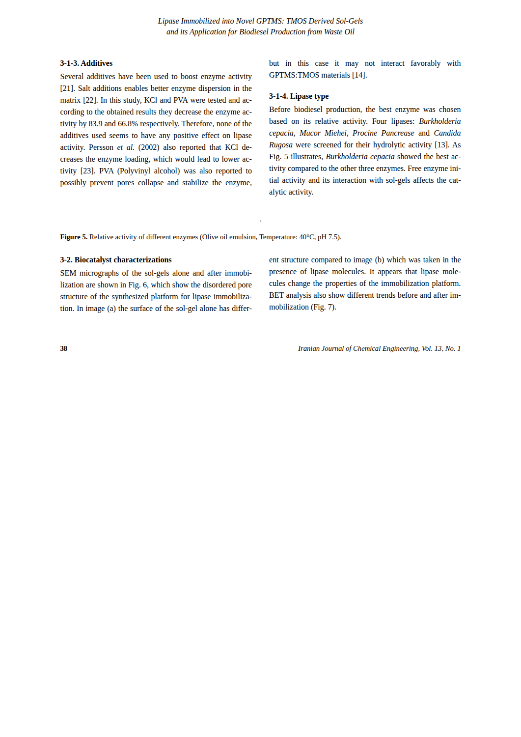Lipase Immobilized into Novel GPTMS: TMOS Derived Sol-Gels
and its Application for Biodiesel Production from Waste Oil
3-1-3. Additives
Several additives have been used to boost enzyme activity [21]. Salt additions enables better enzyme dispersion in the matrix [22]. In this study, KCl and PVA were tested and according to the obtained results they decrease the enzyme activity by 83.9 and 66.8% respectively. Therefore, none of the additives used seems to have any positive effect on lipase activity. Persson et al. (2002) also reported that KCl decreases the enzyme loading, which would lead to lower activity [23]. PVA (Polyvinyl alcohol) was also reported to possibly prevent pores collapse and stabilize the enzyme, but in this case it may not interact favorably with GPTMS:TMOS materials [14].
3-1-4. Lipase type
Before biodiesel production, the best enzyme was chosen based on its relative activity. Four lipases: Burkholderia cepacia, Mucor Miehei, Procine Pancrease and Candida Rugosa were screened for their hydrolytic activity [13]. As Fig. 5 illustrates, Burkholderia cepacia showed the best activity compared to the other three enzymes. Free enzyme initial activity and its interaction with sol-gels affects the catalytic activity.
Figure 5. Relative activity of different enzymes (Olive oil emulsion, Temperature: 40°C, pH 7.5).
3-2. Biocatalyst characterizations
SEM micrographs of the sol-gels alone and after immobilization are shown in Fig. 6, which show the disordered pore structure of the synthesized platform for lipase immobilization. In image (a) the surface of the sol-gel alone has different structure compared to image (b) which was taken in the presence of lipase molecules. It appears that lipase molecules change the properties of the immobilization platform. BET analysis also show different trends before and after immobilization (Fig. 7).
38 Iranian Journal of Chemical Engineering, Vol. 13, No. 1